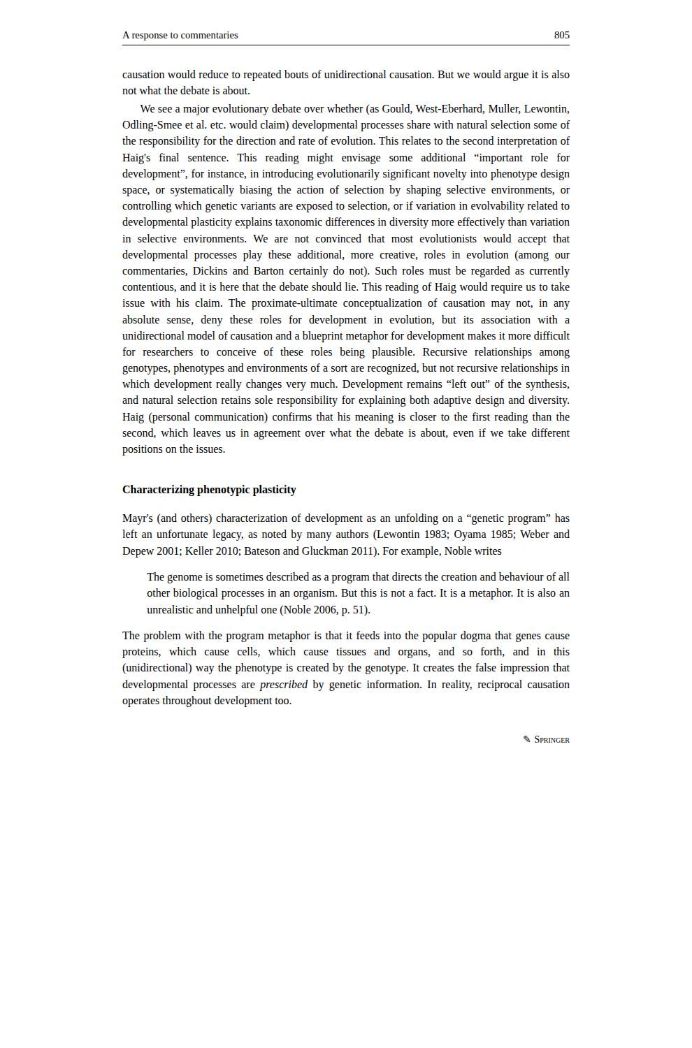A response to commentaries 805
causation would reduce to repeated bouts of unidirectional causation. But we would argue it is also not what the debate is about.
We see a major evolutionary debate over whether (as Gould, West-Eberhard, Muller, Lewontin, Odling-Smee et al. etc. would claim) developmental processes share with natural selection some of the responsibility for the direction and rate of evolution. This relates to the second interpretation of Haig's final sentence. This reading might envisage some additional “important role for development”, for instance, in introducing evolutionarily significant novelty into phenotype design space, or systematically biasing the action of selection by shaping selective environments, or controlling which genetic variants are exposed to selection, or if variation in evolvability related to developmental plasticity explains taxonomic differences in diversity more effectively than variation in selective environments. We are not convinced that most evolutionists would accept that developmental processes play these additional, more creative, roles in evolution (among our commentaries, Dickins and Barton certainly do not). Such roles must be regarded as currently contentious, and it is here that the debate should lie. This reading of Haig would require us to take issue with his claim. The proximate-ultimate conceptualization of causation may not, in any absolute sense, deny these roles for development in evolution, but its association with a unidirectional model of causation and a blueprint metaphor for development makes it more difficult for researchers to conceive of these roles being plausible. Recursive relationships among genotypes, phenotypes and environments of a sort are recognized, but not recursive relationships in which development really changes very much. Development remains “left out” of the synthesis, and natural selection retains sole responsibility for explaining both adaptive design and diversity. Haig (personal communication) confirms that his meaning is closer to the first reading than the second, which leaves us in agreement over what the debate is about, even if we take different positions on the issues.
Characterizing phenotypic plasticity
Mayr's (and others) characterization of development as an unfolding on a “genetic program” has left an unfortunate legacy, as noted by many authors (Lewontin 1983; Oyama 1985; Weber and Depew 2001; Keller 2010; Bateson and Gluckman 2011). For example, Noble writes
The genome is sometimes described as a program that directs the creation and behaviour of all other biological processes in an organism. But this is not a fact. It is a metaphor. It is also an unrealistic and unhelpful one (Noble 2006, p. 51).
The problem with the program metaphor is that it feeds into the popular dogma that genes cause proteins, which cause cells, which cause tissues and organs, and so forth, and in this (unidirectional) way the phenotype is created by the genotype. It creates the false impression that developmental processes are prescribed by genetic information. In reality, reciprocal causation operates throughout development too.
✎Springer